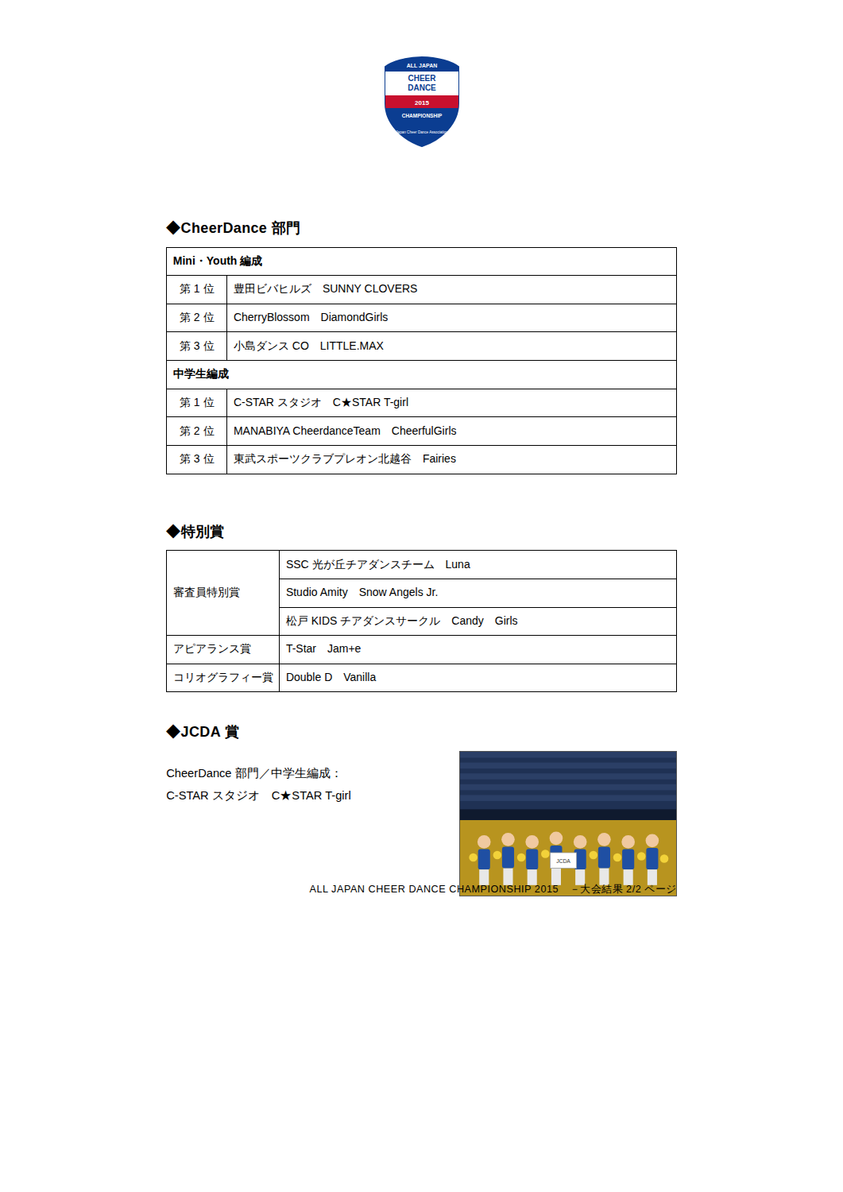ALL JAPAN CHEER DANCE 2015 CHAMPIONSHIP Japan Cheer Dance Association
◆CheerDance 部門
| Mini・Youth 編成 |
| 第 1 位 | 豊田ビバヒルズ SUNNY CLOVERS |
| 第 2 位 | CherryBlossom DiamondGirls |
| 第 3 位 | 小島ダンス CO LITTLE.MAX |
| 中学生編成 |
| 第 1 位 | C-STAR スタジオ C★STAR T-girl |
| 第 2 位 | MANABIYA CheerdanceTeam CheerfulGirls |
| 第 3 位 | 東武スポーツクラブプレオン北越谷 Fairies |
◆特別賞
| 審査員特別賞 | SSC 光が丘チアダンスチーム Luna |
| Studio Amity Snow Angels Jr. |
| 松戸 KIDS チアダンスサークル Candy Girls |
| アピアランス賞 | T-Star Jam+e |
| コリオグラフィー賞 | Double D Vanilla |
◆JCDA 賞
CheerDance 部門／中学生編成：
C-STAR スタジオ　C★STAR T-girl
JCDA
ALL JAPAN CHEER DANCE CHAMPIONSHIP 2015　－大会結果 2/2 ページ